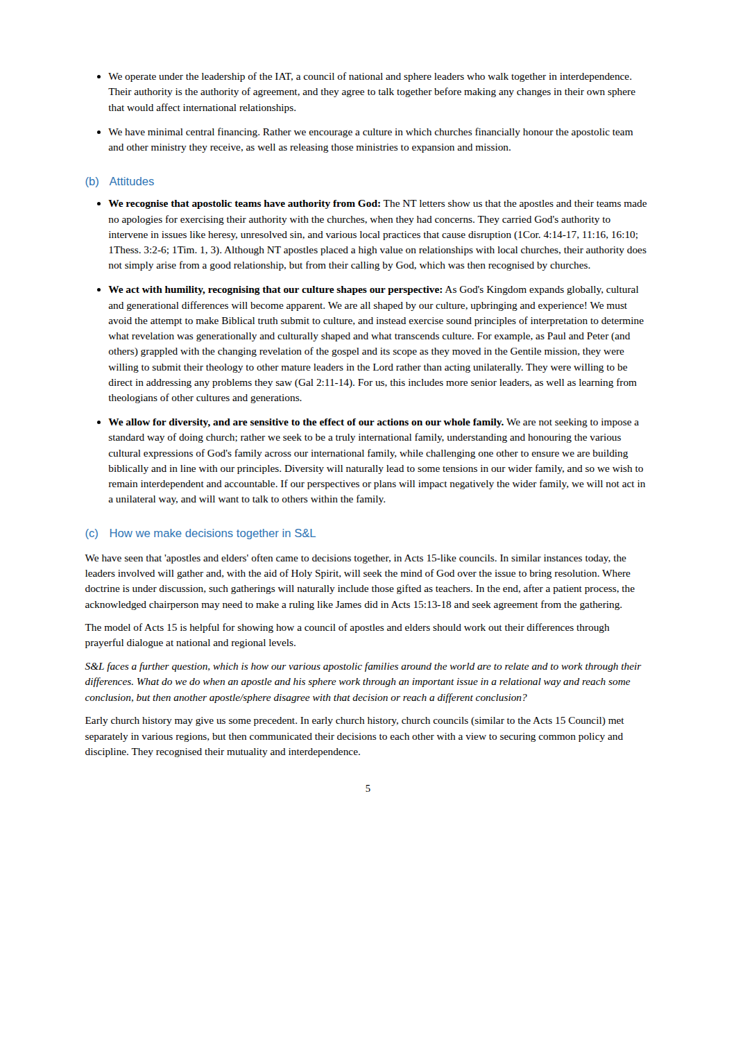We operate under the leadership of the IAT, a council of national and sphere leaders who walk together in interdependence. Their authority is the authority of agreement, and they agree to talk together before making any changes in their own sphere that would affect international relationships.
We have minimal central financing. Rather we encourage a culture in which churches financially honour the apostolic team and other ministry they receive, as well as releasing those ministries to expansion and mission.
(b) Attitudes
We recognise that apostolic teams have authority from God: The NT letters show us that the apostles and their teams made no apologies for exercising their authority with the churches, when they had concerns. They carried God's authority to intervene in issues like heresy, unresolved sin, and various local practices that cause disruption (1Cor. 4:14-17, 11:16, 16:10; 1Thess. 3:2-6; 1Tim. 1, 3). Although NT apostles placed a high value on relationships with local churches, their authority does not simply arise from a good relationship, but from their calling by God, which was then recognised by churches.
We act with humility, recognising that our culture shapes our perspective: As God's Kingdom expands globally, cultural and generational differences will become apparent. We are all shaped by our culture, upbringing and experience! We must avoid the attempt to make Biblical truth submit to culture, and instead exercise sound principles of interpretation to determine what revelation was generationally and culturally shaped and what transcends culture. For example, as Paul and Peter (and others) grappled with the changing revelation of the gospel and its scope as they moved in the Gentile mission, they were willing to submit their theology to other mature leaders in the Lord rather than acting unilaterally. They were willing to be direct in addressing any problems they saw (Gal 2:11-14). For us, this includes more senior leaders, as well as learning from theologians of other cultures and generations.
We allow for diversity, and are sensitive to the effect of our actions on our whole family. We are not seeking to impose a standard way of doing church; rather we seek to be a truly international family, understanding and honouring the various cultural expressions of God's family across our international family, while challenging one other to ensure we are building biblically and in line with our principles. Diversity will naturally lead to some tensions in our wider family, and so we wish to remain interdependent and accountable. If our perspectives or plans will impact negatively the wider family, we will not act in a unilateral way, and will want to talk to others within the family.
(c) How we make decisions together in S&L
We have seen that 'apostles and elders' often came to decisions together, in Acts 15-like councils. In similar instances today, the leaders involved will gather and, with the aid of Holy Spirit, will seek the mind of God over the issue to bring resolution. Where doctrine is under discussion, such gatherings will naturally include those gifted as teachers. In the end, after a patient process, the acknowledged chairperson may need to make a ruling like James did in Acts 15:13-18 and seek agreement from the gathering.
The model of Acts 15 is helpful for showing how a council of apostles and elders should work out their differences through prayerful dialogue at national and regional levels.
S&L faces a further question, which is how our various apostolic families around the world are to relate and to work through their differences. What do we do when an apostle and his sphere work through an important issue in a relational way and reach some conclusion, but then another apostle/sphere disagree with that decision or reach a different conclusion?
Early church history may give us some precedent. In early church history, church councils (similar to the Acts 15 Council) met separately in various regions, but then communicated their decisions to each other with a view to securing common policy and discipline. They recognised their mutuality and interdependence.
5